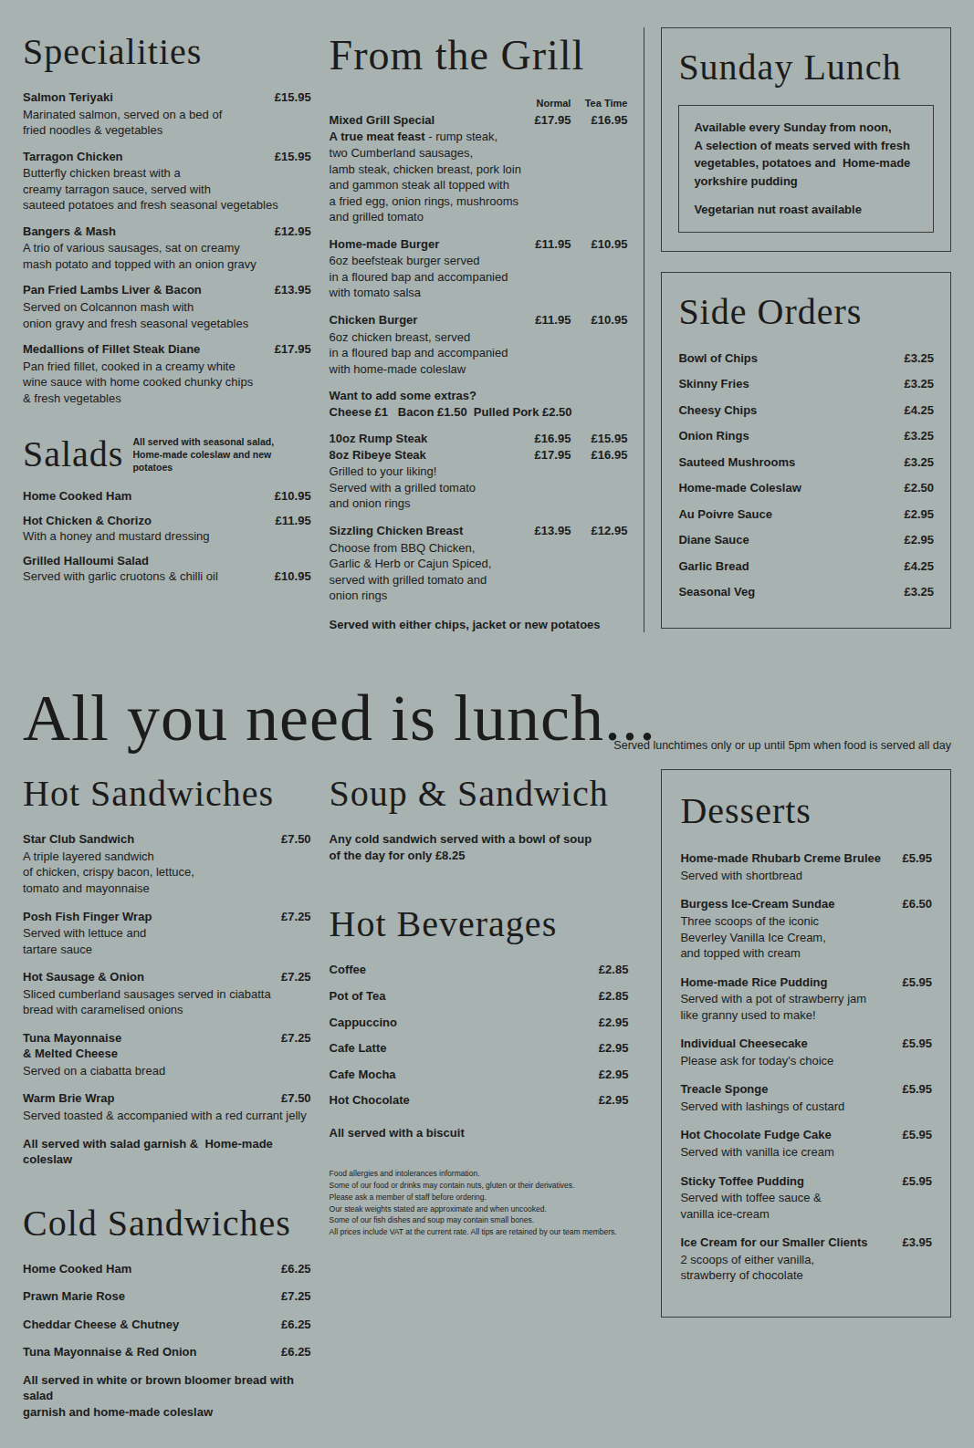Specialities
Salmon Teriyaki£15.95
Marinated salmon, served on a bed of
fried noodles & vegetables
Tarragon Chicken£15.95
Butterfly chicken breast with a
creamy tarragon sauce, served with
sauteed potatoes and fresh seasonal vegetables
Bangers & Mash£12.95
A trio of various sausages, sat on creamy
mash potato and topped with an onion gravy
Pan Fried Lambs Liver & Bacon£13.95
Served on Colcannon mash with
onion gravy and fresh seasonal vegetables
Medallions of Fillet Steak Diane£17.95
Pan fried fillet, cooked in a creamy white
wine sauce with home cooked chunky chips
& fresh vegetables
Salads
All served with seasonal salad,
Home-made coleslaw and new potatoes
Home Cooked Ham£10.95
Hot Chicken & Chorizo£11.95
With a honey and mustard dressing
Grilled Halloumi Salad
Served with garlic cruotons & chilli oil£10.95
From the Grill
Normal Tea Time
Mixed Grill Special £17.95£16.95
A true meat feast - rump steak,
two Cumberland sausages,
lamb steak, chicken breast, pork loin
and gammon steak all topped with
a fried egg, onion rings, mushrooms
and grilled tomato
Home-made Burger £11.95£10.95
6oz beefsteak burger served
in a floured bap and accompanied
with tomato salsa
Chicken Burger £11.95£10.95
6oz chicken breast, served
in a floured bap and accompanied
with home-made coleslaw
Want to add some extras?
Cheese £1 Bacon £1.50 Pulled Pork £2.50
10oz Rump Steak £16.95£15.95
8oz Ribeye Steak £17.95£16.95
Grilled to your liking!
Served with a grilled tomato
and onion rings
Sizzling Chicken Breast £13.95£12.95
Choose from BBQ Chicken,
Garlic & Herb or Cajun Spiced,
served with grilled tomato and
onion rings
Served with either chips, jacket or new potatoes
Sunday Lunch
Available every Sunday from noon,
A selection of meats served with fresh
vegetables, potatoes and Home-made
yorkshire pudding
Vegetarian nut roast available
Side Orders
Bowl of Chips£3.25
Skinny Fries£3.25
Cheesy Chips£4.25
Onion Rings£3.25
Sauteed Mushrooms£3.25
Home-made Coleslaw£2.50
Au Poivre Sauce£2.95
Diane Sauce£2.95
Garlic Bread£4.25
Seasonal Veg£3.25
All you need is lunch...
Served lunchtimes only or up until 5pm when food is served all day
Hot Sandwiches
Star Club Sandwich£7.50
A triple layered sandwich
of chicken, crispy bacon, lettuce,
tomato and mayonnaise
Posh Fish Finger Wrap£7.25
Served with lettuce and
tartare sauce
Hot Sausage & Onion£7.25
Sliced cumberland sausages served in ciabatta
bread with caramelised onions
Tuna Mayonnaise
& Melted Cheese£7.25
Served on a ciabatta bread
Warm Brie Wrap£7.50
Served toasted & accompanied with a red currant jelly
All served with salad garnish & Home-made coleslaw
Cold Sandwiches
Home Cooked Ham£6.25
Prawn Marie Rose£7.25
Cheddar Cheese & Chutney£6.25
Tuna Mayonnaise & Red Onion£6.25
All served in white or brown bloomer bread with salad
garnish and home-made coleslaw
Soup & Sandwich
Any cold sandwich served with a bowl of soup
of the day for only £8.25
Hot Beverages
Coffee£2.85
Pot of Tea£2.85
Cappuccino£2.95
Cafe Latte£2.95
Cafe Mocha£2.95
Hot Chocolate£2.95
All served with a biscuit
Food allergies and intolerances information.
Some of our food or drinks may contain nuts, gluten or their derivatives.
Please ask a member of staff before ordering.
Our steak weights stated are approximate and when uncooked.
Some of our fish dishes and soup may contain small bones.
All prices include VAT at the current rate. All tips are retained by our team members.
Desserts
Home-made Rhubarb Creme Brulee£5.95
Served with shortbread
Burgess Ice-Cream Sundae£6.50
Three scoops of the iconic
Beverley Vanilla Ice Cream,
and topped with cream
Home-made Rice Pudding£5.95
Served with a pot of strawberry jam
like granny used to make!
Individual Cheesecake£5.95
Please ask for today's choice
Treacle Sponge£5.95
Served with lashings of custard
Hot Chocolate Fudge Cake£5.95
Served with vanilla ice cream
Sticky Toffee Pudding£5.95
Served with toffee sauce &
vanilla ice-cream
Ice Cream for our Smaller Clients£3.95
2 scoops of either vanilla,
strawberry of chocolate